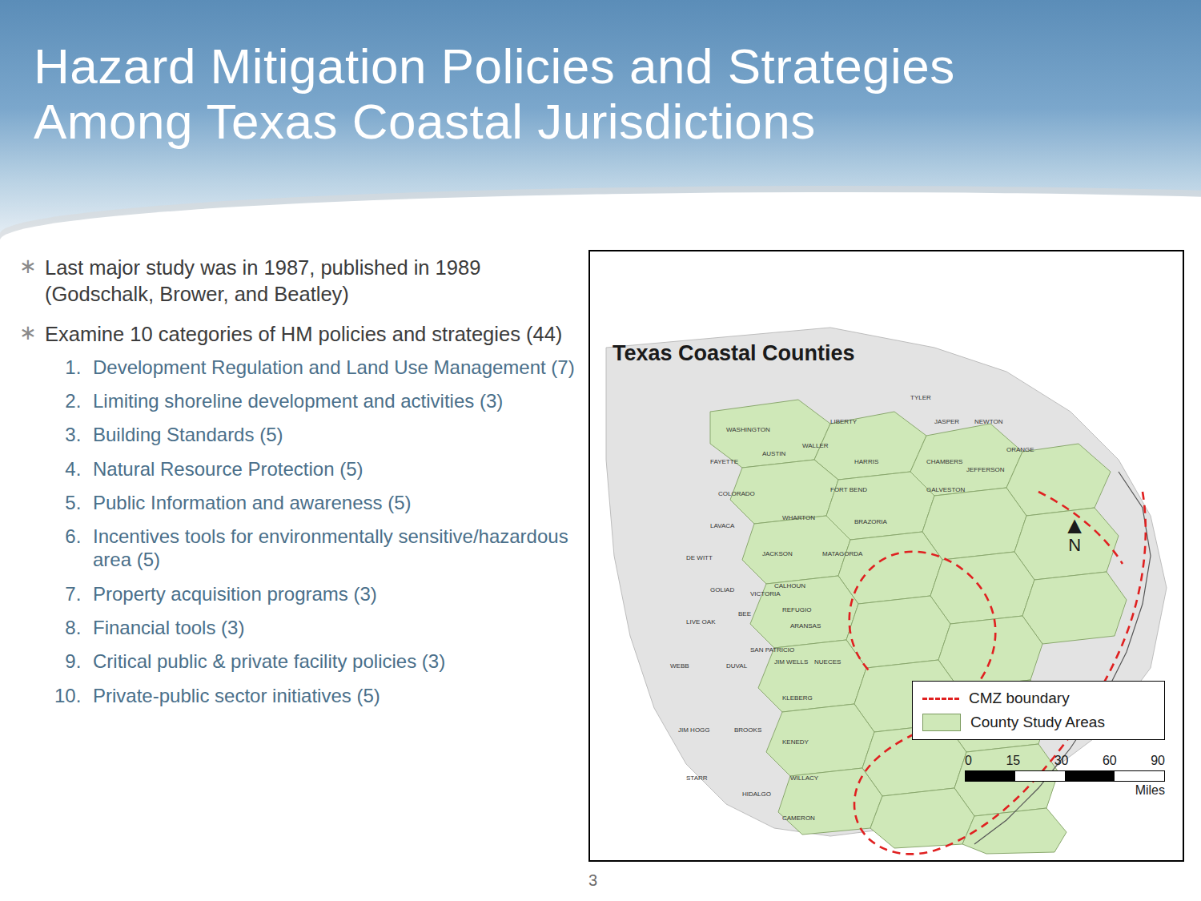Hazard Mitigation Policies and Strategies
Among Texas Coastal Jurisdictions
Last major study was in 1987, published in 1989 (Godschalk, Brower, and Beatley)
Examine 10 categories of HM policies and strategies (44)
Development Regulation and Land Use Management (7)
Limiting shoreline development and activities (3)
Building Standards (5)
Natural Resource Protection (5)
Public Information and awareness (5)
Incentives tools for environmentally sensitive/hazardous area (5)
Property acquisition programs (3)
Financial tools (3)
Critical public & private facility policies (3)
Private-public sector initiatives (5)
WASHINGTON LIBERTY JASPER NEWTON TYLER ORANGE JEFFERSON FAYETTE AUSTIN WALLER HARRIS CHAMBERS COLORADO FORT BEND GALVESTON LAVACA WHARTON BRAZORIA DE WITT JACKSON MATAGORDA GOLIAD CALHOUN LIVE OAK BEE REFUGIO ARANSAS SAN PATRICIO WEBB DUVAL JIM WELLS NUECES KLEBERG JIM HOGG BROOKS KENEDY STARR HIDALGO WILLACY CAMERON VICTORIA
Texas Coastal Counties
▲
N
CMZ boundary
County Study Areas
015306090
Miles
3